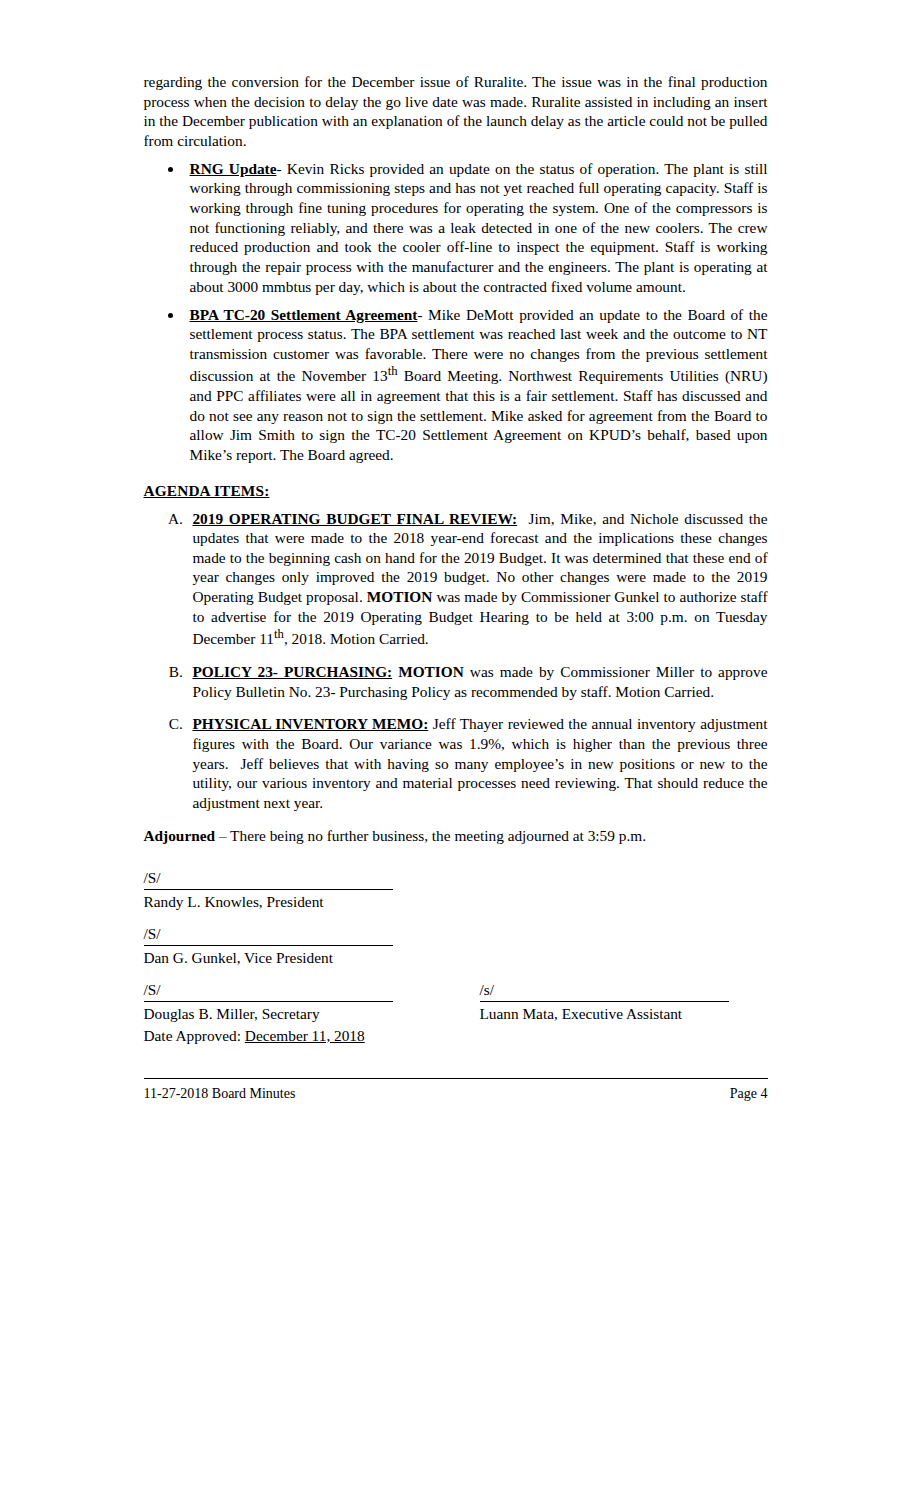regarding the conversion for the December issue of Ruralite. The issue was in the final production process when the decision to delay the go live date was made. Ruralite assisted in including an insert in the December publication with an explanation of the launch delay as the article could not be pulled from circulation.
RNG Update- Kevin Ricks provided an update on the status of operation. The plant is still working through commissioning steps and has not yet reached full operating capacity. Staff is working through fine tuning procedures for operating the system. One of the compressors is not functioning reliably, and there was a leak detected in one of the new coolers. The crew reduced production and took the cooler off-line to inspect the equipment. Staff is working through the repair process with the manufacturer and the engineers. The plant is operating at about 3000 mmbtus per day, which is about the contracted fixed volume amount.
BPA TC-20 Settlement Agreement- Mike DeMott provided an update to the Board of the settlement process status. The BPA settlement was reached last week and the outcome to NT transmission customer was favorable. There were no changes from the previous settlement discussion at the November 13th Board Meeting. Northwest Requirements Utilities (NRU) and PPC affiliates were all in agreement that this is a fair settlement. Staff has discussed and do not see any reason not to sign the settlement. Mike asked for agreement from the Board to allow Jim Smith to sign the TC-20 Settlement Agreement on KPUD’s behalf, based upon Mike’s report. The Board agreed.
AGENDA ITEMS:
2019 OPERATING BUDGET FINAL REVIEW: Jim, Mike, and Nichole discussed the updates that were made to the 2018 year-end forecast and the implications these changes made to the beginning cash on hand for the 2019 Budget. It was determined that these end of year changes only improved the 2019 budget. No other changes were made to the 2019 Operating Budget proposal. MOTION was made by Commissioner Gunkel to authorize staff to advertise for the 2019 Operating Budget Hearing to be held at 3:00 p.m. on Tuesday December 11th, 2018. Motion Carried.
POLICY 23- PURCHASING: MOTION was made by Commissioner Miller to approve Policy Bulletin No. 23- Purchasing Policy as recommended by staff. Motion Carried.
PHYSICAL INVENTORY MEMO: Jeff Thayer reviewed the annual inventory adjustment figures with the Board. Our variance was 1.9%, which is higher than the previous three years. Jeff believes that with having so many employee’s in new positions or new to the utility, our various inventory and material processes need reviewing. That should reduce the adjustment next year.
Adjourned – There being no further business, the meeting adjourned at 3:59 p.m.
/S/
Randy L. Knowles, President
/S/
Dan G. Gunkel, Vice President
/S/
Douglas B. Miller, Secretary
Date Approved: December 11, 2018
/s/
Luann Mata, Executive Assistant
11-27-2018 Board Minutes
Page 4